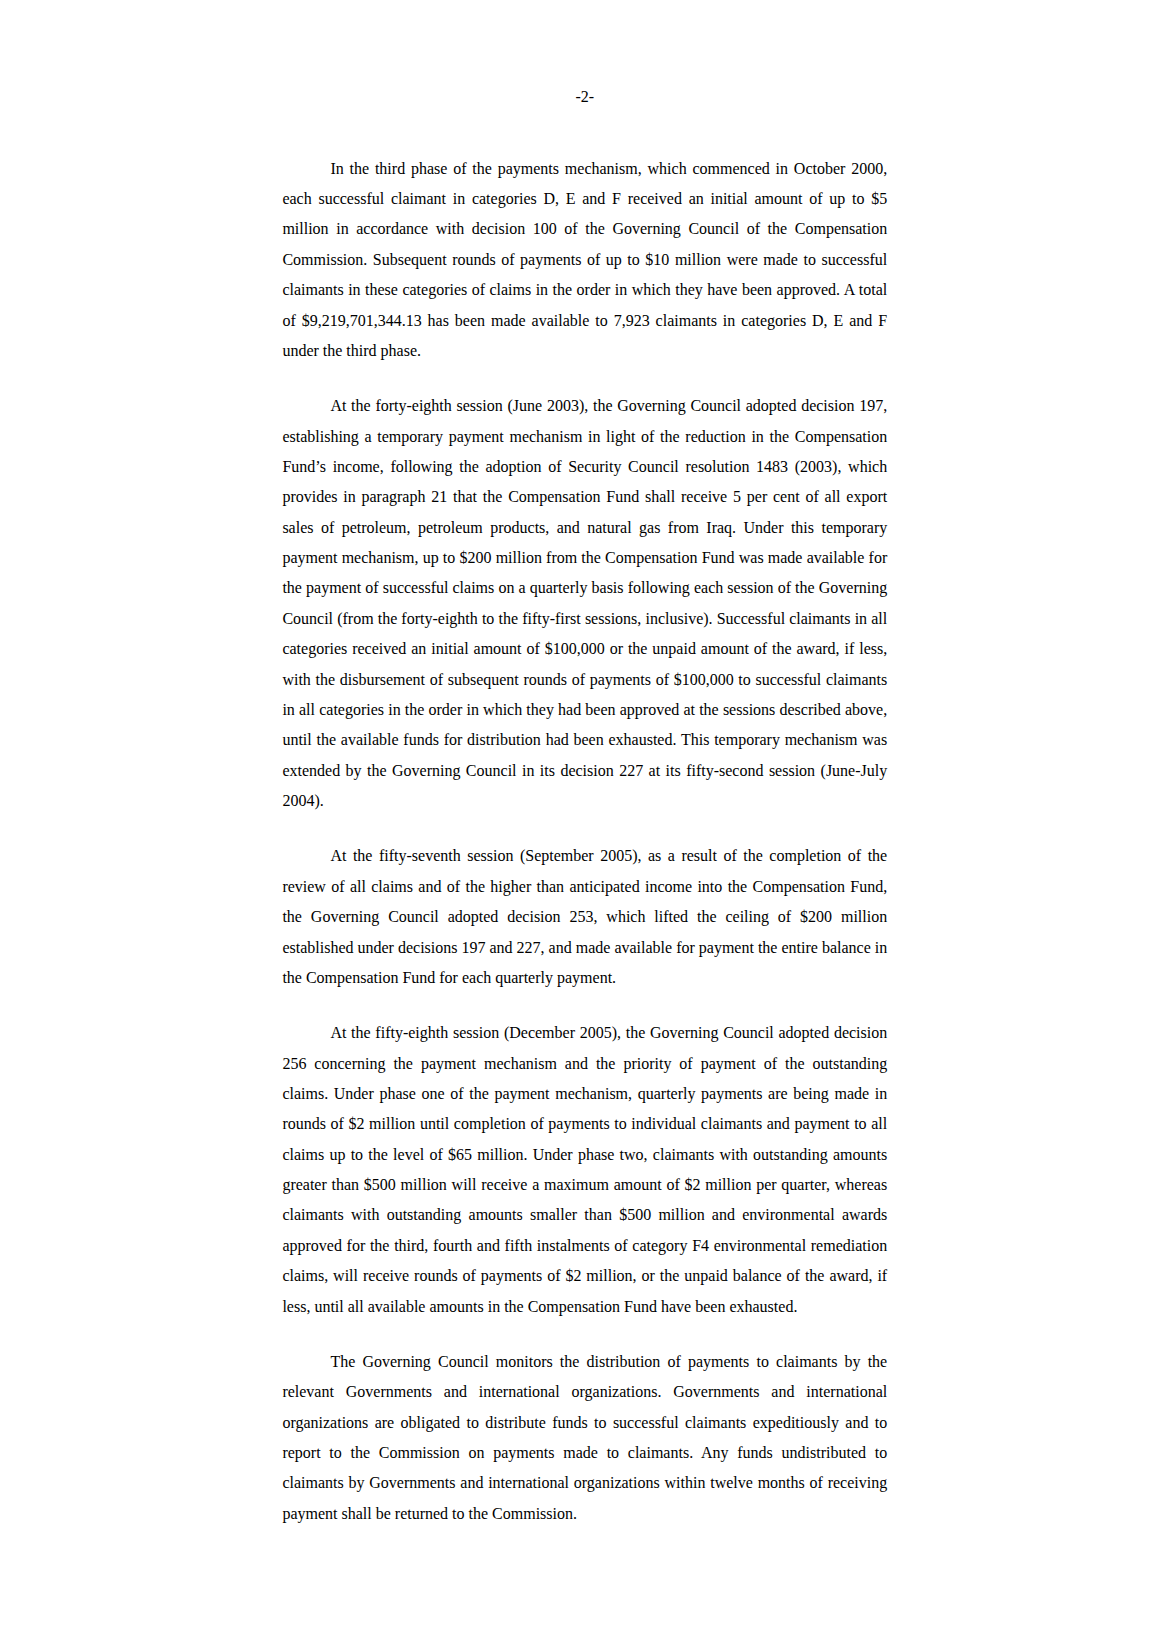-2-
In the third phase of the payments mechanism, which commenced in October 2000, each successful claimant in categories D, E and F received an initial amount of up to $5 million in accordance with decision 100 of the Governing Council of the Compensation Commission. Subsequent rounds of payments of up to $10 million were made to successful claimants in these categories of claims in the order in which they have been approved. A total of $9,219,701,344.13 has been made available to 7,923 claimants in categories D, E and F under the third phase.
At the forty-eighth session (June 2003), the Governing Council adopted decision 197, establishing a temporary payment mechanism in light of the reduction in the Compensation Fund’s income, following the adoption of Security Council resolution 1483 (2003), which provides in paragraph 21 that the Compensation Fund shall receive 5 per cent of all export sales of petroleum, petroleum products, and natural gas from Iraq. Under this temporary payment mechanism, up to $200 million from the Compensation Fund was made available for the payment of successful claims on a quarterly basis following each session of the Governing Council (from the forty-eighth to the fifty-first sessions, inclusive). Successful claimants in all categories received an initial amount of $100,000 or the unpaid amount of the award, if less, with the disbursement of subsequent rounds of payments of $100,000 to successful claimants in all categories in the order in which they had been approved at the sessions described above, until the available funds for distribution had been exhausted. This temporary mechanism was extended by the Governing Council in its decision 227 at its fifty-second session (June-July 2004).
At the fifty-seventh session (September 2005), as a result of the completion of the review of all claims and of the higher than anticipated income into the Compensation Fund, the Governing Council adopted decision 253, which lifted the ceiling of $200 million established under decisions 197 and 227, and made available for payment the entire balance in the Compensation Fund for each quarterly payment.
At the fifty-eighth session (December 2005), the Governing Council adopted decision 256 concerning the payment mechanism and the priority of payment of the outstanding claims. Under phase one of the payment mechanism, quarterly payments are being made in rounds of $2 million until completion of payments to individual claimants and payment to all claims up to the level of $65 million. Under phase two, claimants with outstanding amounts greater than $500 million will receive a maximum amount of $2 million per quarter, whereas claimants with outstanding amounts smaller than $500 million and environmental awards approved for the third, fourth and fifth instalments of category F4 environmental remediation claims, will receive rounds of payments of $2 million, or the unpaid balance of the award, if less, until all available amounts in the Compensation Fund have been exhausted.
The Governing Council monitors the distribution of payments to claimants by the relevant Governments and international organizations. Governments and international organizations are obligated to distribute funds to successful claimants expeditiously and to report to the Commission on payments made to claimants. Any funds undistributed to claimants by Governments and international organizations within twelve months of receiving payment shall be returned to the Commission.